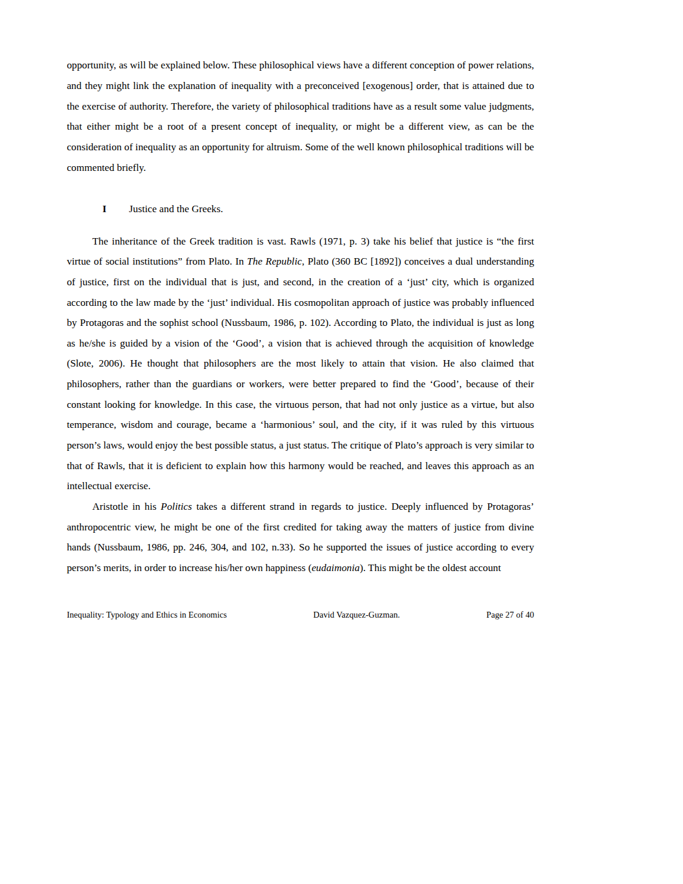opportunity, as will be explained below. These philosophical views have a different conception of power relations, and they might link the explanation of inequality with a preconceived [exogenous] order, that is attained due to the exercise of authority. Therefore, the variety of philosophical traditions have as a result some value judgments, that either might be a root of a present concept of inequality, or might be a different view, as can be the consideration of inequality as an opportunity for altruism. Some of the well known philosophical traditions will be commented briefly.
IJustice and the Greeks.
The inheritance of the Greek tradition is vast. Rawls (1971, p. 3) take his belief that justice is “the first virtue of social institutions” from Plato. In The Republic, Plato (360 BC [1892]) conceives a dual understanding of justice, first on the individual that is just, and second, in the creation of a ‘just’ city, which is organized according to the law made by the ‘just’ individual. His cosmopolitan approach of justice was probably influenced by Protagoras and the sophist school (Nussbaum, 1986, p. 102). According to Plato, the individual is just as long as he/she is guided by a vision of the ‘Good’, a vision that is achieved through the acquisition of knowledge (Slote, 2006). He thought that philosophers are the most likely to attain that vision. He also claimed that philosophers, rather than the guardians or workers, were better prepared to find the ‘Good’, because of their constant looking for knowledge. In this case, the virtuous person, that had not only justice as a virtue, but also temperance, wisdom and courage, became a ‘harmonious’ soul, and the city, if it was ruled by this virtuous person’s laws, would enjoy the best possible status, a just status. The critique of Plato’s approach is very similar to that of Rawls, that it is deficient to explain how this harmony would be reached, and leaves this approach as an intellectual exercise.
Aristotle in his Politics takes a different strand in regards to justice. Deeply influenced by Protagoras’ anthropocentric view, he might be one of the first credited for taking away the matters of justice from divine hands (Nussbaum, 1986, pp. 246, 304, and 102, n.33). So he supported the issues of justice according to every person’s merits, in order to increase his/her own happiness (eudaimonia). This might be the oldest account
Inequality: Typology and Ethics in Economics David Vazquez-Guzman. Page 27 of 40